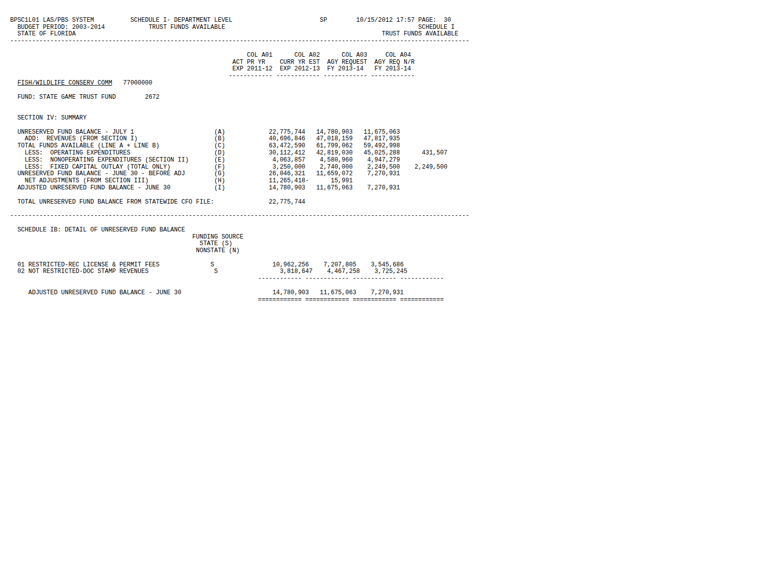BPSC1L01 LAS/PBS SYSTEM SCHEDULE I- DEPARTMENT LEVEL SP 10/15/2012 17:57 PAGE: 30 BUDGET PERIOD: 2003-2014 TRUST FUNDS AVAILABLE SCHEDULE I STATE OF FLORIDA TRUST FUNDS AVAILABLE ------------------------------------------------------------------------------------------------------------------------------ COL A01 COL A02 COL A03 COL A04 ACT PR YR CURR YR EST AGY REQUEST AGY REQ N/R EXP 2011-12 EXP 2012-13 FY 2013-14 FY 2013-14 ------------ ------------ ------------ ------------ FISH/WILDLIFE CONSERV COMM 77000000 FUND: STATE GAME TRUST FUND 2672 SECTION IV: SUMMARY UNRESERVED FUND BALANCE - JULY 1 (A) 22,775,744 14,780,903 11,675,063 ADD: REVENUES (FROM SECTION I) (B) 40,696,846 47,018,159 47,817,935 TOTAL FUNDS AVAILABLE (LINE A + LINE B) (C) 63,472,590 61,799,062 59,492,998 LESS: OPERATING EXPENDITURES (D) 30,112,412 42,819,030 45,025,288 431,507 LESS: NONOPERATING EXPENDITURES (SECTION II) (E) 4,063,857 4,580,960 4,947,279 LESS: FIXED CAPITAL OUTLAY (TOTAL ONLY) (F) 3,250,000 2,740,000 2,249,500 2,249,500 UNRESERVED FUND BALANCE - JUNE 30 - BEFORE ADJ (G) 26,046,321 11,659,072 7,270,931 NET ADJUSTMENTS (FROM SECTION III) (H) 11,265,418- 15,991 ADJUSTED UNRESERVED FUND BALANCE - JUNE 30 (I) 14,780,903 11,675,063 7,270,931 TOTAL UNRESERVED FUND BALANCE FROM STATEWIDE CFO FILE: 22,775,744 ------------------------------------------------------------------------------------------------------------------------------ SCHEDULE IB: DETAIL OF UNRESERVED FUND BALANCE FUNDING SOURCE STATE (S) NONSTATE (N) 01 RESTRICTED-REC LICENSE & PERMIT FEES S 10,962,256 7,207,805 3,545,686 02 NOT RESTRICTED-DOC STAMP REVENUES S 3,818,647 4,467,258 3,725,245 ------------ ------------ ------------ ------------ ADJUSTED UNRESERVED FUND BALANCE - JUNE 30 14,780,903 11,675,063 7,270,931 ============ ============ ============ ============